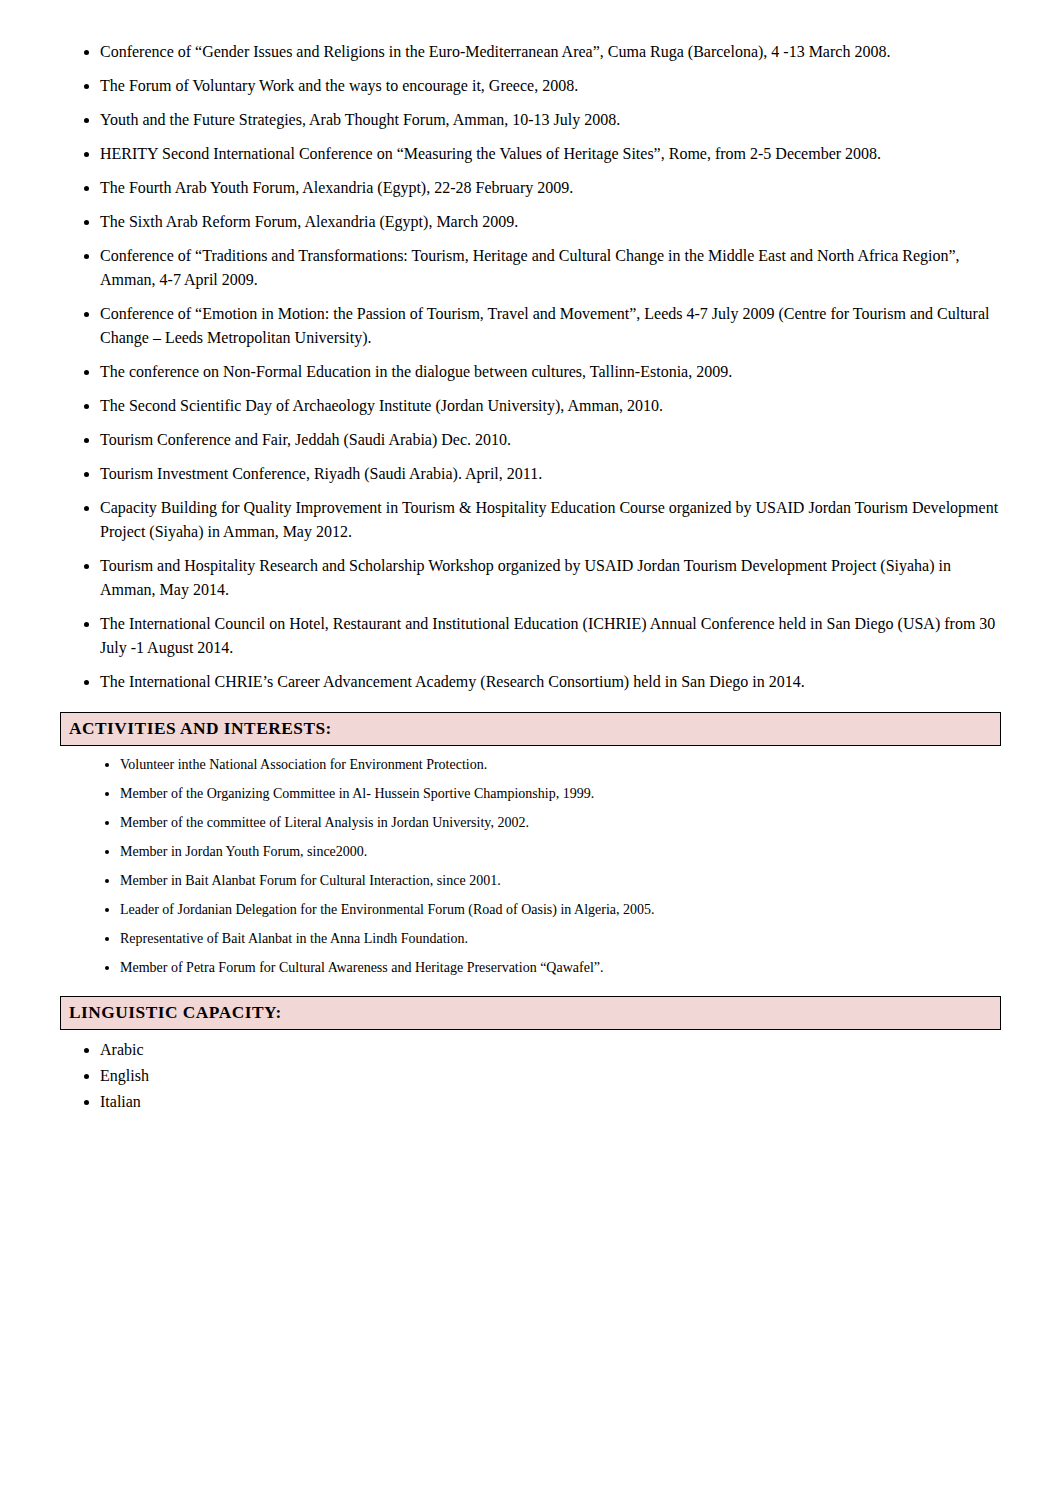Conference of “Gender Issues and Religions in the Euro-Mediterranean Area”, Cuma Ruga (Barcelona), 4 -13 March 2008.
The Forum of Voluntary Work and the ways to encourage it, Greece, 2008.
Youth and the Future Strategies, Arab Thought Forum, Amman, 10-13 July 2008.
HERITY Second International Conference on “Measuring the Values of Heritage Sites”, Rome, from 2-5 December 2008.
The Fourth Arab Youth Forum, Alexandria (Egypt), 22-28 February 2009.
The Sixth Arab Reform Forum, Alexandria (Egypt), March 2009.
Conference of “Traditions and Transformations: Tourism, Heritage and Cultural Change in the Middle East and North Africa Region”, Amman, 4-7 April 2009.
Conference of “Emotion in Motion: the Passion of Tourism, Travel and Movement”, Leeds 4-7 July 2009 (Centre for Tourism and Cultural Change – Leeds Metropolitan University).
The conference on Non-Formal Education in the dialogue between cultures, Tallinn-Estonia, 2009.
The Second Scientific Day of Archaeology Institute (Jordan University), Amman, 2010.
Tourism Conference and Fair, Jeddah (Saudi Arabia) Dec. 2010.
Tourism Investment Conference, Riyadh (Saudi Arabia). April, 2011.
Capacity Building for Quality Improvement in Tourism & Hospitality Education Course organized by USAID Jordan Tourism Development Project (Siyaha) in Amman, May 2012.
Tourism and Hospitality Research and Scholarship Workshop organized by USAID Jordan Tourism Development Project (Siyaha) in Amman, May 2014.
The International Council on Hotel, Restaurant and Institutional Education (ICHRIE) Annual Conference held in San Diego (USA) from 30 July -1 August 2014.
The International CHRIE’s Career Advancement Academy (Research Consortium) held in San Diego in 2014.
ACTIVITIES AND INTERESTS:
Volunteer inthe National Association for Environment Protection.
Member of the Organizing Committee in Al- Hussein Sportive Championship, 1999.
Member of the committee of Literal Analysis in Jordan University, 2002.
Member in Jordan Youth Forum, since2000.
Member in Bait Alanbat Forum for Cultural Interaction, since 2001.
Leader of Jordanian Delegation for the Environmental Forum (Road of Oasis) in Algeria, 2005.
Representative of Bait Alanbat in the Anna Lindh Foundation.
Member of Petra Forum for Cultural Awareness and Heritage Preservation “Qawafel”.
LINGUISTIC CAPACITY:
Arabic
English
Italian